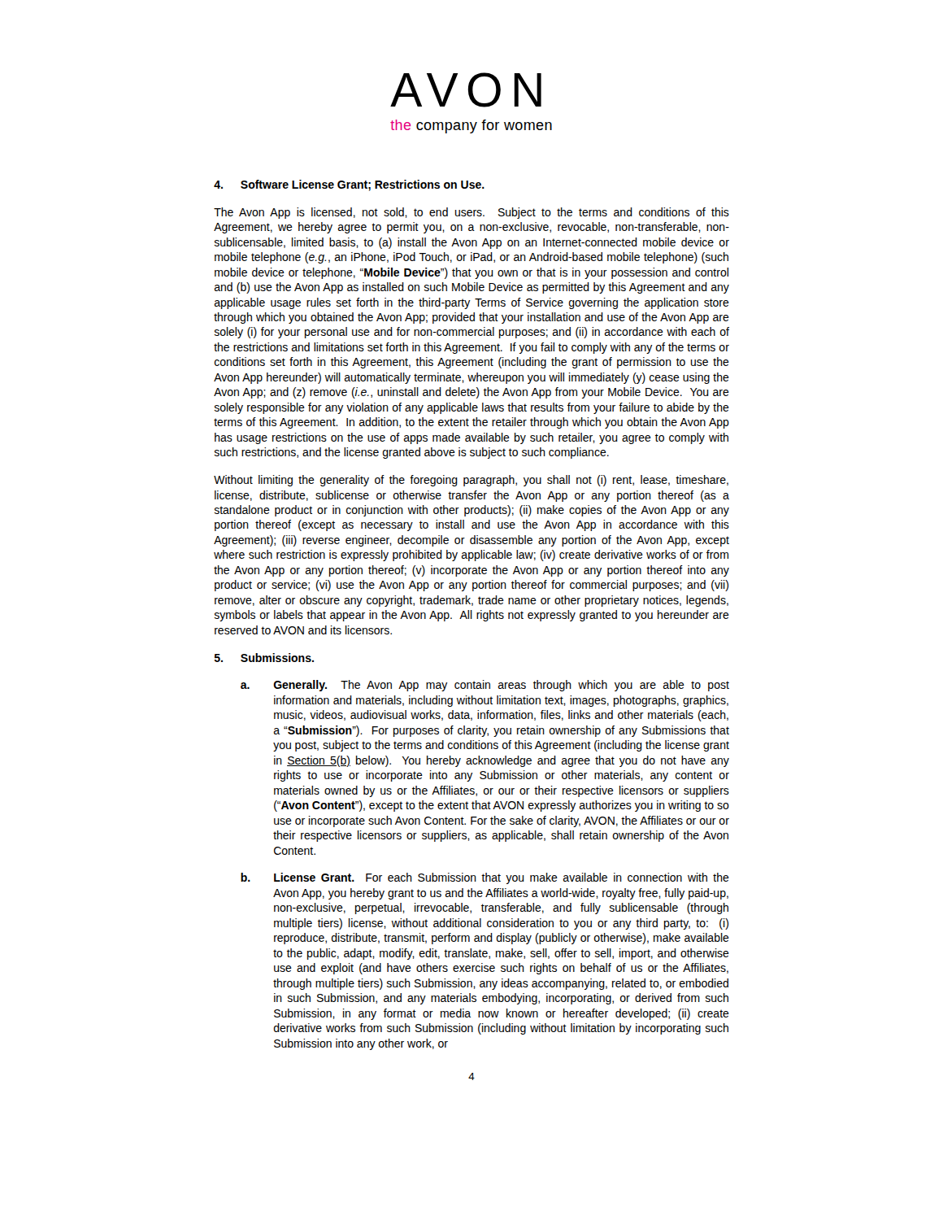AVON
the company for women
4. Software License Grant; Restrictions on Use.
The Avon App is licensed, not sold, to end users. Subject to the terms and conditions of this Agreement, we hereby agree to permit you, on a non-exclusive, revocable, non-transferable, non-sublicensable, limited basis, to (a) install the Avon App on an Internet-connected mobile device or mobile telephone (e.g., an iPhone, iPod Touch, or iPad, or an Android-based mobile telephone) (such mobile device or telephone, “Mobile Device”) that you own or that is in your possession and control and (b) use the Avon App as installed on such Mobile Device as permitted by this Agreement and any applicable usage rules set forth in the third-party Terms of Service governing the application store through which you obtained the Avon App; provided that your installation and use of the Avon App are solely (i) for your personal use and for non-commercial purposes; and (ii) in accordance with each of the restrictions and limitations set forth in this Agreement. If you fail to comply with any of the terms or conditions set forth in this Agreement, this Agreement (including the grant of permission to use the Avon App hereunder) will automatically terminate, whereupon you will immediately (y) cease using the Avon App; and (z) remove (i.e., uninstall and delete) the Avon App from your Mobile Device. You are solely responsible for any violation of any applicable laws that results from your failure to abide by the terms of this Agreement. In addition, to the extent the retailer through which you obtain the Avon App has usage restrictions on the use of apps made available by such retailer, you agree to comply with such restrictions, and the license granted above is subject to such compliance.
Without limiting the generality of the foregoing paragraph, you shall not (i) rent, lease, timeshare, license, distribute, sublicense or otherwise transfer the Avon App or any portion thereof (as a standalone product or in conjunction with other products); (ii) make copies of the Avon App or any portion thereof (except as necessary to install and use the Avon App in accordance with this Agreement); (iii) reverse engineer, decompile or disassemble any portion of the Avon App, except where such restriction is expressly prohibited by applicable law; (iv) create derivative works of or from the Avon App or any portion thereof; (v) incorporate the Avon App or any portion thereof into any product or service; (vi) use the Avon App or any portion thereof for commercial purposes; and (vii) remove, alter or obscure any copyright, trademark, trade name or other proprietary notices, legends, symbols or labels that appear in the Avon App. All rights not expressly granted to you hereunder are reserved to AVON and its licensors.
5. Submissions.
a.
Generally. The Avon App may contain areas through which you are able to post information and materials, including without limitation text, images, photographs, graphics, music, videos, audiovisual works, data, information, files, links and other materials (each, a “Submission”). For purposes of clarity, you retain ownership of any Submissions that you post, subject to the terms and conditions of this Agreement (including the license grant in Section 5(b) below). You hereby acknowledge and agree that you do not have any rights to use or incorporate into any Submission or other materials, any content or materials owned by us or the Affiliates, or our or their respective licensors or suppliers (“Avon Content”), except to the extent that AVON expressly authorizes you in writing to so use or incorporate such Avon Content. For the sake of clarity, AVON, the Affiliates or our or their respective licensors or suppliers, as applicable, shall retain ownership of the Avon Content.
b.
License Grant. For each Submission that you make available in connection with the Avon App, you hereby grant to us and the Affiliates a world-wide, royalty free, fully paid-up, non-exclusive, perpetual, irrevocable, transferable, and fully sublicensable (through multiple tiers) license, without additional consideration to you or any third party, to: (i) reproduce, distribute, transmit, perform and display (publicly or otherwise), make available to the public, adapt, modify, edit, translate, make, sell, offer to sell, import, and otherwise use and exploit (and have others exercise such rights on behalf of us or the Affiliates, through multiple tiers) such Submission, any ideas accompanying, related to, or embodied in such Submission, and any materials embodying, incorporating, or derived from such Submission, in any format or media now known or hereafter developed; (ii) create derivative works from such Submission (including without limitation by incorporating such Submission into any other work, or
4